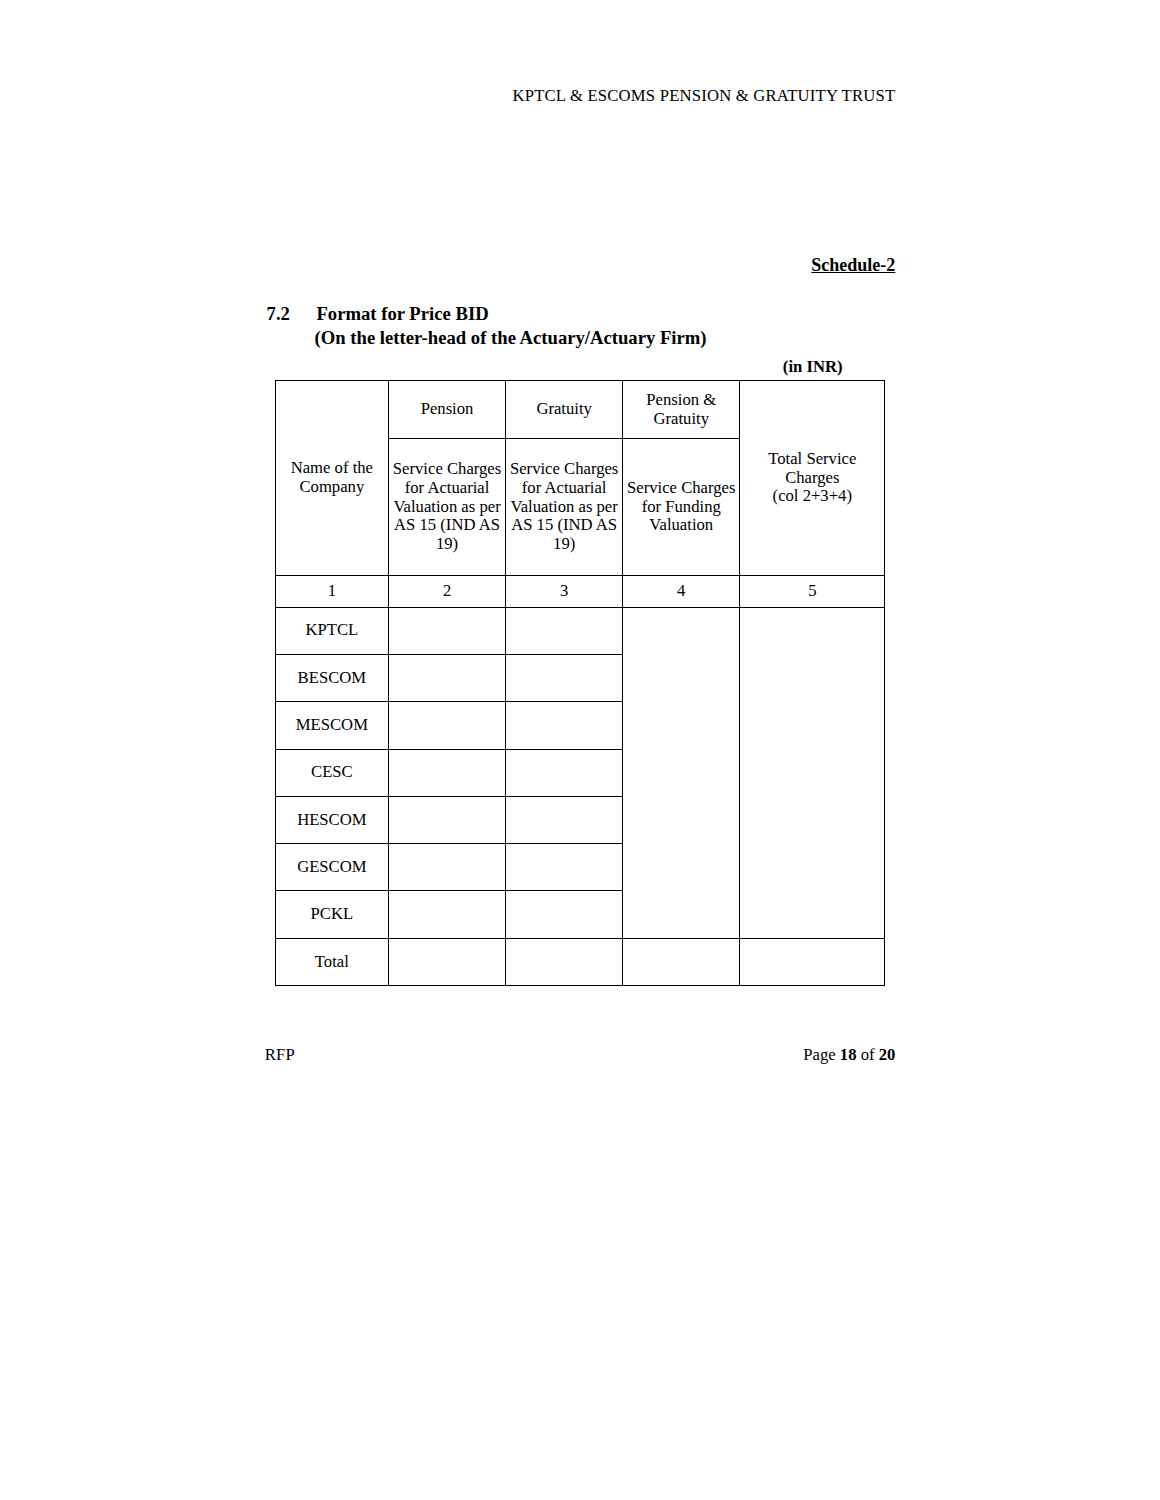KPTCL & ESCOMS PENSION & GRATUITY TRUST
Schedule-2
7.2 Format for Price BID
(On the letter-head of the Actuary/Actuary Firm)
(in INR)
| Name of the Company | Pension | Gratuity | Pension & Gratuity | Total Service Charges (col 2+3+4) |
| --- | --- | --- | --- | --- |
| Service Charges for Actuarial Valuation as per AS 15 (IND AS 19) | Service Charges for Actuarial Valuation as per AS 15 (IND AS 19) | Service Charges for Funding Valuation |
| 1 | 2 | 3 | 4 | 5 |
| KPTCL | | | | |
| BESCOM | | |
| MESCOM | | |
| CESC | | |
| HESCOM | | |
| GESCOM | | |
| PCKL | | |
| Total | | | | |
RFP
Page 18 of 20